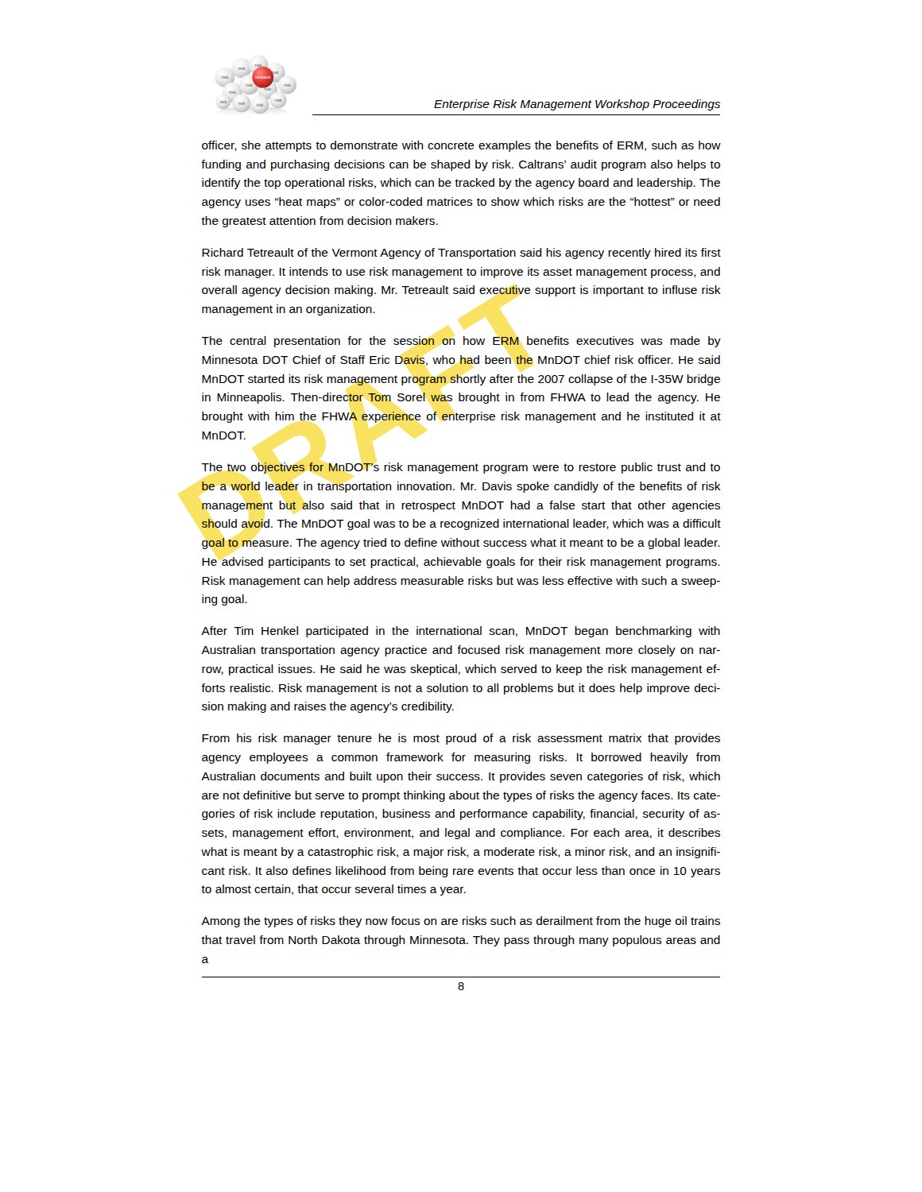risk risk risk risk risk risk risk risk risk risk risk risk reward
Enterprise Risk Management Workshop Proceedings
DRAFT
officer, she attempts to demonstrate with concrete examples the benefits of ERM, such as how funding and purchasing decisions can be shaped by risk. Caltrans’ audit program also helps to identify the top operational risks, which can be tracked by the agency board and leadership. The agency uses “heat maps” or color-coded matrices to show which risks are the “hottest” or need the greatest attention from decision makers.
Richard Tetreault of the Vermont Agency of Transportation said his agency recently hired its first risk manager. It intends to use risk management to improve its asset management process, and overall agency decision making. Mr. Tetreault said executive support is important to influse risk management in an organization.
The central presentation for the session on how ERM benefits executives was made by Minnesota DOT Chief of Staff Eric Davis, who had been the MnDOT chief risk officer. He said MnDOT started its risk management program shortly after the 2007 collapse of the I-35W bridge in Minneapolis. Then-director Tom Sorel was brought in from FHWA to lead the agency. He brought with him the FHWA experience of enterprise risk management and he instituted it at MnDOT.
The two objectives for MnDOT’s risk management program were to restore public trust and to be a world leader in transportation innovation. Mr. Davis spoke candidly of the benefits of risk management but also said that in retrospect MnDOT had a false start that other agencies should avoid. The MnDOT goal was to be a recognized international leader, which was a difficult goal to measure. The agency tried to define without success what it meant to be a global leader. He advised participants to set practical, achievable goals for their risk management programs. Risk management can help address measurable risks but was less effective with such a sweeping goal.
After Tim Henkel participated in the international scan, MnDOT began benchmarking with Australian transportation agency practice and focused risk management more closely on narrow, practical issues. He said he was skeptical, which served to keep the risk management efforts realistic. Risk management is not a solution to all problems but it does help improve decision making and raises the agency’s credibility.
From his risk manager tenure he is most proud of a risk assessment matrix that provides agency employees a common framework for measuring risks. It borrowed heavily from Australian documents and built upon their success. It provides seven categories of risk, which are not definitive but serve to prompt thinking about the types of risks the agency faces. Its categories of risk include reputation, business and performance capability, financial, security of assets, management effort, environment, and legal and compliance. For each area, it describes what is meant by a catastrophic risk, a major risk, a moderate risk, a minor risk, and an insignificant risk. It also defines likelihood from being rare events that occur less than once in 10 years to almost certain, that occur several times a year.
Among the types of risks they now focus on are risks such as derailment from the huge oil trains that travel from North Dakota through Minnesota. They pass through many populous areas and a
8